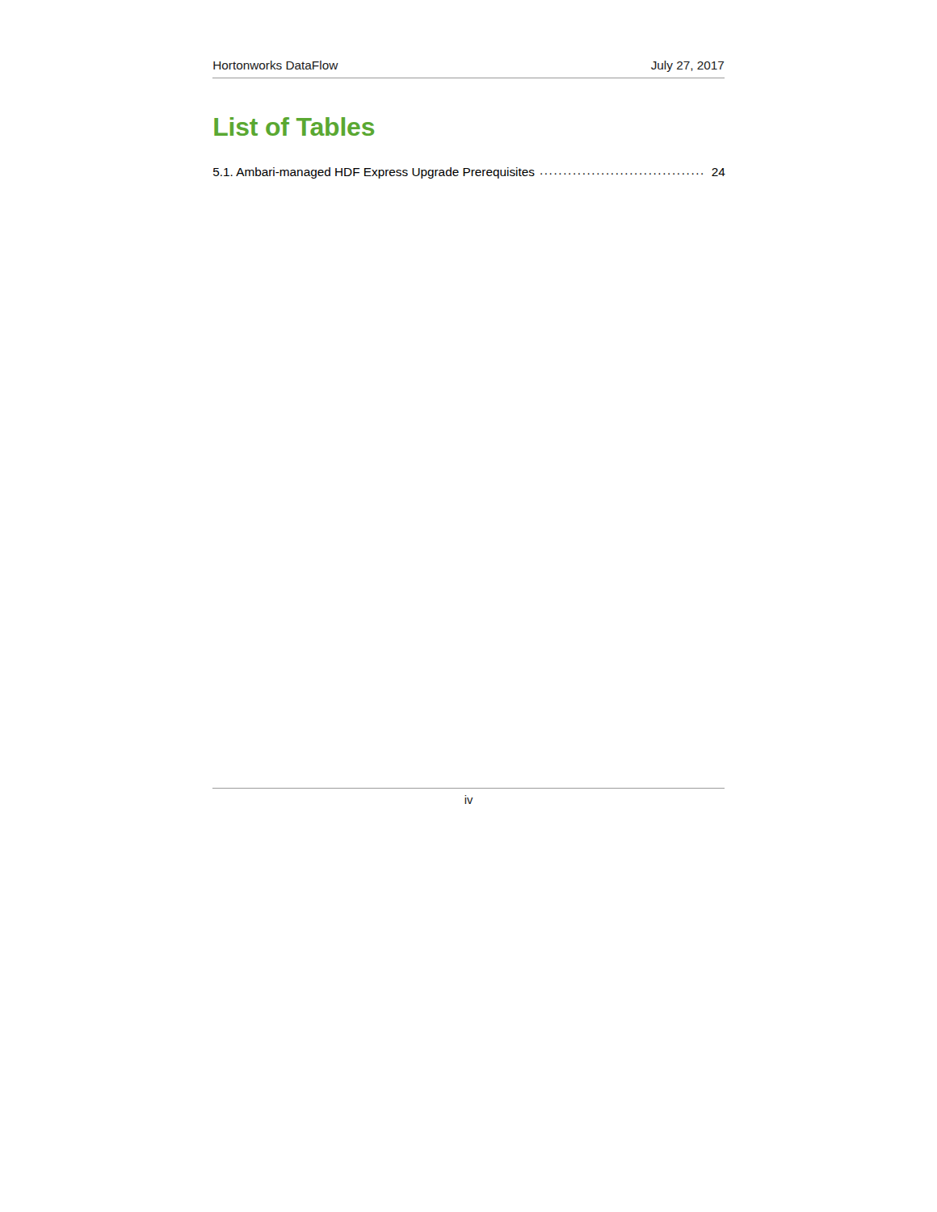Hortonworks DataFlow July 27, 2017
List of Tables
5.1. Ambari-managed HDF Express Upgrade Prerequisites ............................................... 24
iv